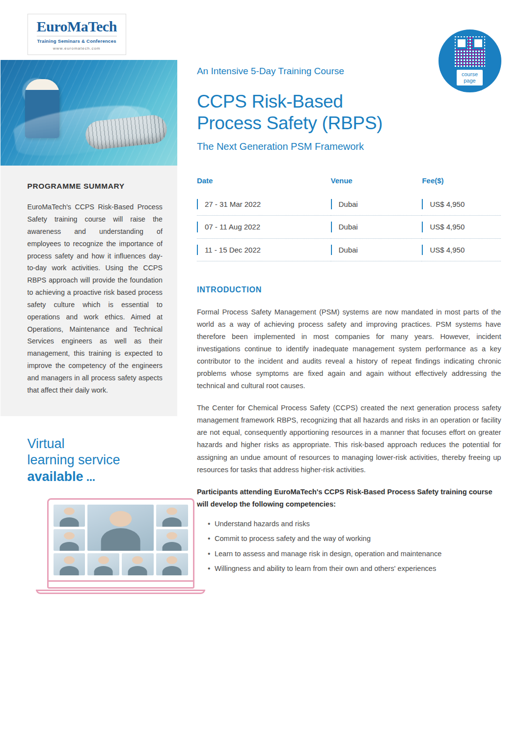Euro Ma Tech
Training Seminars & Conferences
www.euromatech.com
Programme Summary
EuroMaTech's CCPS Risk-Based Process Safety training course will raise the awareness and understanding of employees to recognize the importance of process safety and how it influences day-to-day work activities. Using the CCPS RBPS approach will provide the foundation to achieving a proactive risk based process safety culture which is essential to operations and work ethics. Aimed at Operations, Maintenance and Technical Services engineers as well as their management, this training is expected to improve the competency of the engineers and managers in all process safety aspects that affect their daily work.
Virtual
learning serviceavailable
course
page
An Intensive 5-Day Training Course
CCPS Risk-Based
Process Safety (RBPS)
The Next Generation PSM Framework
| Date | Venue | Fee($) |
| --- | --- | --- |
| 27 - 31 Mar 2022 | Dubai | US$ 4,950 |
| 07 - 11 Aug 2022 | Dubai | US$ 4,950 |
| 11 - 15 Dec 2022 | Dubai | US$ 4,950 |
Introduction
Formal Process Safety Management (PSM) systems are now mandated in most parts of the world as a way of achieving process safety and improving practices. PSM systems have therefore been implemented in most companies for many years. However, incident investigations continue to identify inadequate management system performance as a key contributor to the incident and audits reveal a history of repeat findings indicating chronic problems whose symptoms are fixed again and again without effectively addressing the technical and cultural root causes.
The Center for Chemical Process Safety (CCPS) created the next generation process safety management framework RBPS, recognizing that all hazards and risks in an operation or facility are not equal, consequently apportioning resources in a manner that focuses effort on greater hazards and higher risks as appropriate. This risk-based approach reduces the potential for assigning an undue amount of resources to managing lower-risk activities, thereby freeing up resources for tasks that address higher-risk activities.
Participants attending EuroMaTech's CCPS Risk-Based Process Safety training course will develop the following competencies:
Understand hazards and risks
Commit to process safety and the way of working
Learn to assess and manage risk in design, operation and maintenance
Willingness and ability to learn from their own and others' experiences